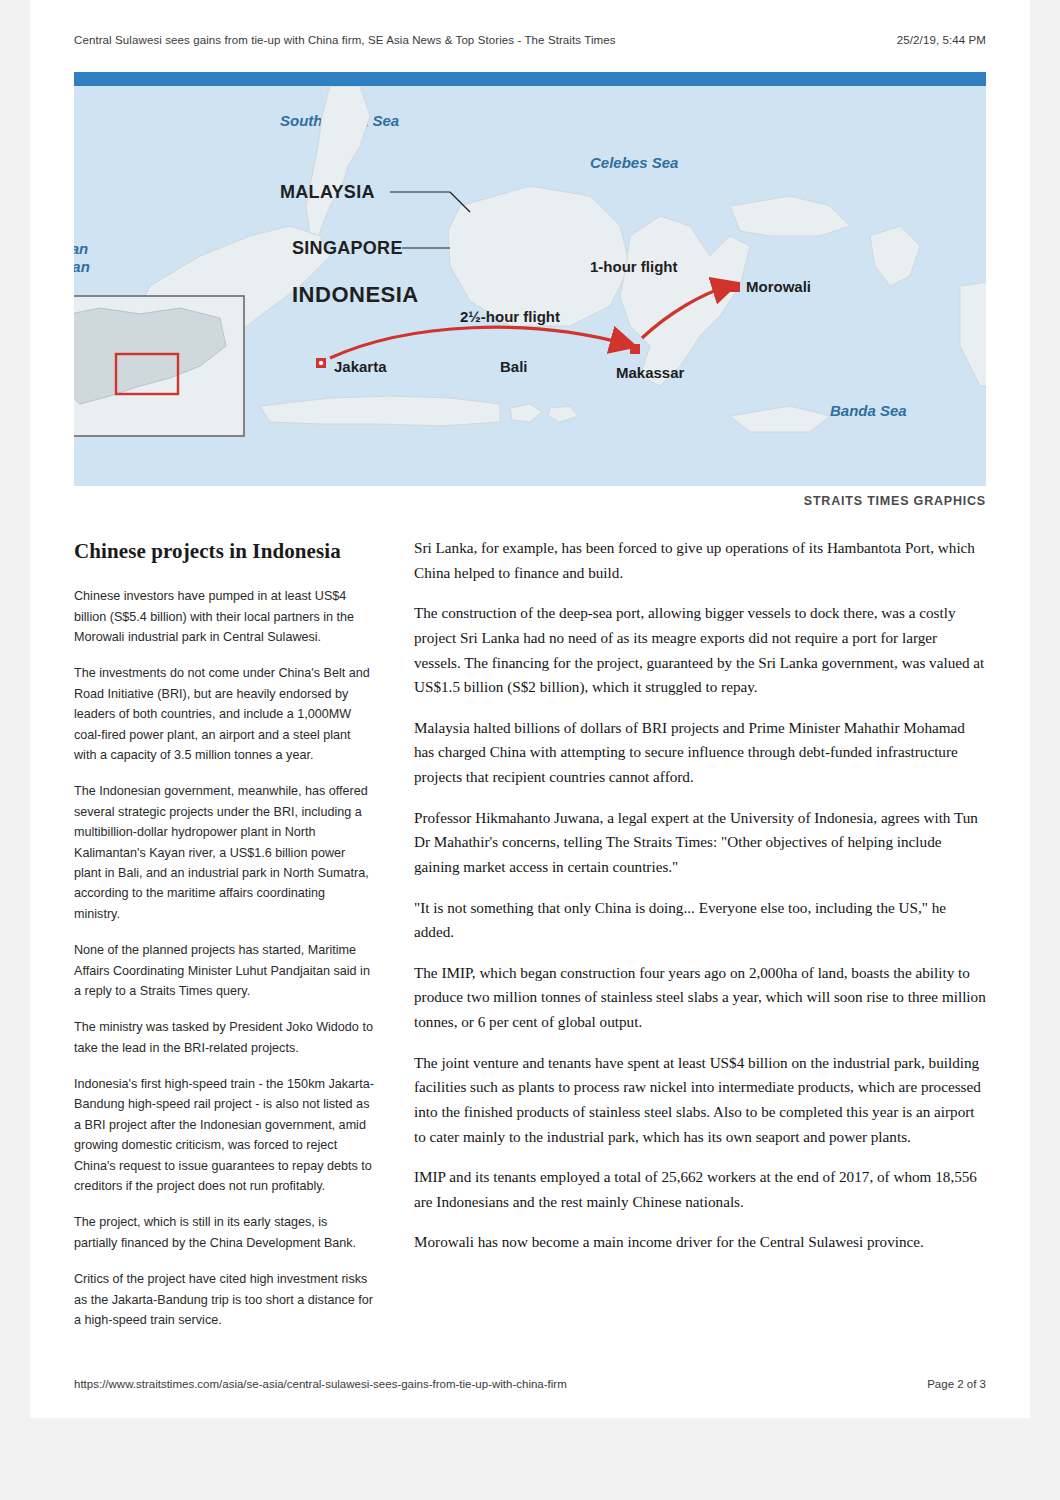Central Sulawesi sees gains from tie-up with China firm, SE Asia News & Top Stories - The Straits Times
25/2/19, 5:44 PM
Indian Ocean South China Sea Celebes Sea Banda Sea MALAYSIA SINGAPORE INDONESIA Morowali Makassar Jakarta Bali 2½-hour flight 1-hour flight
STRAITS TIMES GRAPHICS
Chinese projects in Indonesia
Chinese investors have pumped in at least US$4 billion (S$5.4 billion) with their local partners in the Morowali industrial park in Central Sulawesi.
The investments do not come under China's Belt and Road Initiative (BRI), but are heavily endorsed by leaders of both countries, and include a 1,000MW coal-fired power plant, an airport and a steel plant with a capacity of 3.5 million tonnes a year.
The Indonesian government, meanwhile, has offered several strategic projects under the BRI, including a multibillion-dollar hydropower plant in North Kalimantan's Kayan river, a US$1.6 billion power plant in Bali, and an industrial park in North Sumatra, according to the maritime affairs coordinating ministry.
None of the planned projects has started, Maritime Affairs Coordinating Minister Luhut Pandjaitan said in a reply to a Straits Times query.
The ministry was tasked by President Joko Widodo to take the lead in the BRI-related projects.
Indonesia's first high-speed train - the 150km Jakarta-Bandung high-speed rail project - is also not listed as a BRI project after the Indonesian government, amid growing domestic criticism, was forced to reject China's request to issue guarantees to repay debts to creditors if the project does not run profitably.
The project, which is still in its early stages, is partially financed by the China Development Bank.
Critics of the project have cited high investment risks as the Jakarta-Bandung trip is too short a distance for a high-speed train service.
Sri Lanka, for example, has been forced to give up operations of its Hambantota Port, which China helped to finance and build.
The construction of the deep-sea port, allowing bigger vessels to dock there, was a costly project Sri Lanka had no need of as its meagre exports did not require a port for larger vessels. The financing for the project, guaranteed by the Sri Lanka government, was valued at US$1.5 billion (S$2 billion), which it struggled to repay.
Malaysia halted billions of dollars of BRI projects and Prime Minister Mahathir Mohamad has charged China with attempting to secure influence through debt-funded infrastructure projects that recipient countries cannot afford.
Professor Hikmahanto Juwana, a legal expert at the University of Indonesia, agrees with Tun Dr Mahathir's concerns, telling The Straits Times: "Other objectives of helping include gaining market access in certain countries."
"It is not something that only China is doing... Everyone else too, including the US," he added.
The IMIP, which began construction four years ago on 2,000ha of land, boasts the ability to produce two million tonnes of stainless steel slabs a year, which will soon rise to three million tonnes, or 6 per cent of global output.
The joint venture and tenants have spent at least US$4 billion on the industrial park, building facilities such as plants to process raw nickel into intermediate products, which are processed into the finished products of stainless steel slabs. Also to be completed this year is an airport to cater mainly to the industrial park, which has its own seaport and power plants.
IMIP and its tenants employed a total of 25,662 workers at the end of 2017, of whom 18,556 are Indonesians and the rest mainly Chinese nationals.
Morowali has now become a main income driver for the Central Sulawesi province.
https://www.straitstimes.com/asia/se-asia/central-sulawesi-sees-gains-from-tie-up-with-china-firm
Page 2 of 3